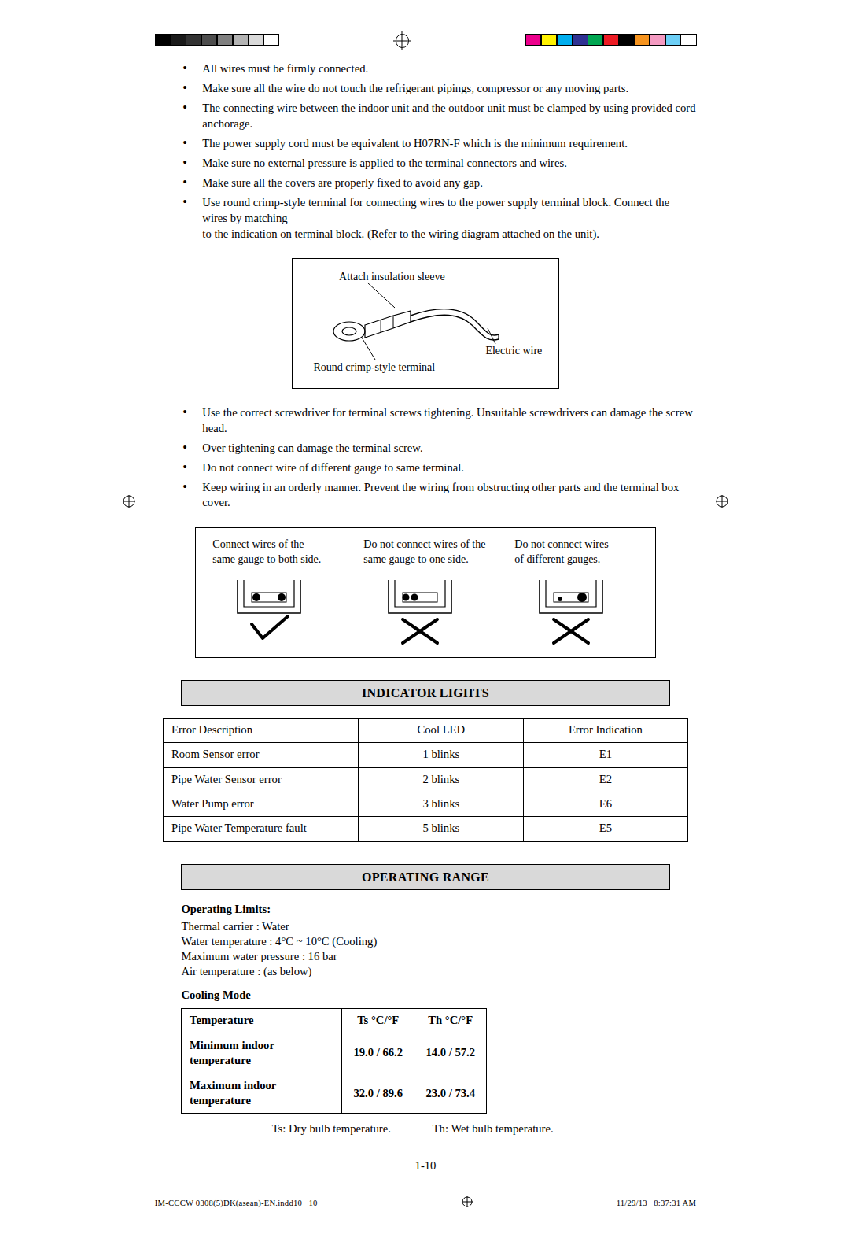All wires must be firmly connected.
Make sure all the wire do not touch the refrigerant pipings, compressor or any moving parts.
The connecting wire between the indoor unit and the outdoor unit must be clamped by using provided cord anchorage.
The power supply cord must be equivalent to H07RN-F which is the minimum requirement.
Make sure no external pressure is applied to the terminal connectors and wires.
Make sure all the covers are properly fixed to avoid any gap.
Use round crimp-style terminal for connecting wires to the power supply terminal block. Connect the wires by matching to the indication on terminal block. (Refer to the wiring diagram attached on the unit).
Attach insulation sleeve
Round crimp-style terminal
Electric wire
Use the correct screwdriver for terminal screws tightening. Unsuitable screwdrivers can damage the screw head.
Over tightening can damage the terminal screw.
Do not connect wire of different gauge to same terminal.
Keep wiring in an orderly manner. Prevent the wiring from obstructing other parts and the terminal box cover.
Connect wires of the
same gauge to both side.
Do not connect wires of the
same gauge to one side.
Do not connect wires
of different gauges.
INDICATOR LIGHTS
| Error Description | Cool LED | Error Indication |
| Room Sensor error | 1 blinks | E1 |
| Pipe Water Sensor error | 2 blinks | E2 |
| Water Pump error | 3 blinks | E6 |
| Pipe Water Temperature fault | 5 blinks | E5 |
OPERATING RANGE
Operating Limits:
Thermal carrier : Water
Water temperature : 4°C ~ 10°C (Cooling)
Maximum water pressure : 16 bar
Air temperature : (as below)
Cooling Mode
| Temperature | Ts °C/°F | Th °C/°F |
| Minimum indoor temperature | 19.0 / 66.2 | 14.0 / 57.2 |
| Maximum indoor temperature | 32.0 / 89.6 | 23.0 / 73.4 |
Ts: Dry bulb temperature. Th: Wet bulb temperature.
1-10
IM-CCCW 0308(5)DK(asean)-EN.indd10 10
11/29/13 8:37:31 AM